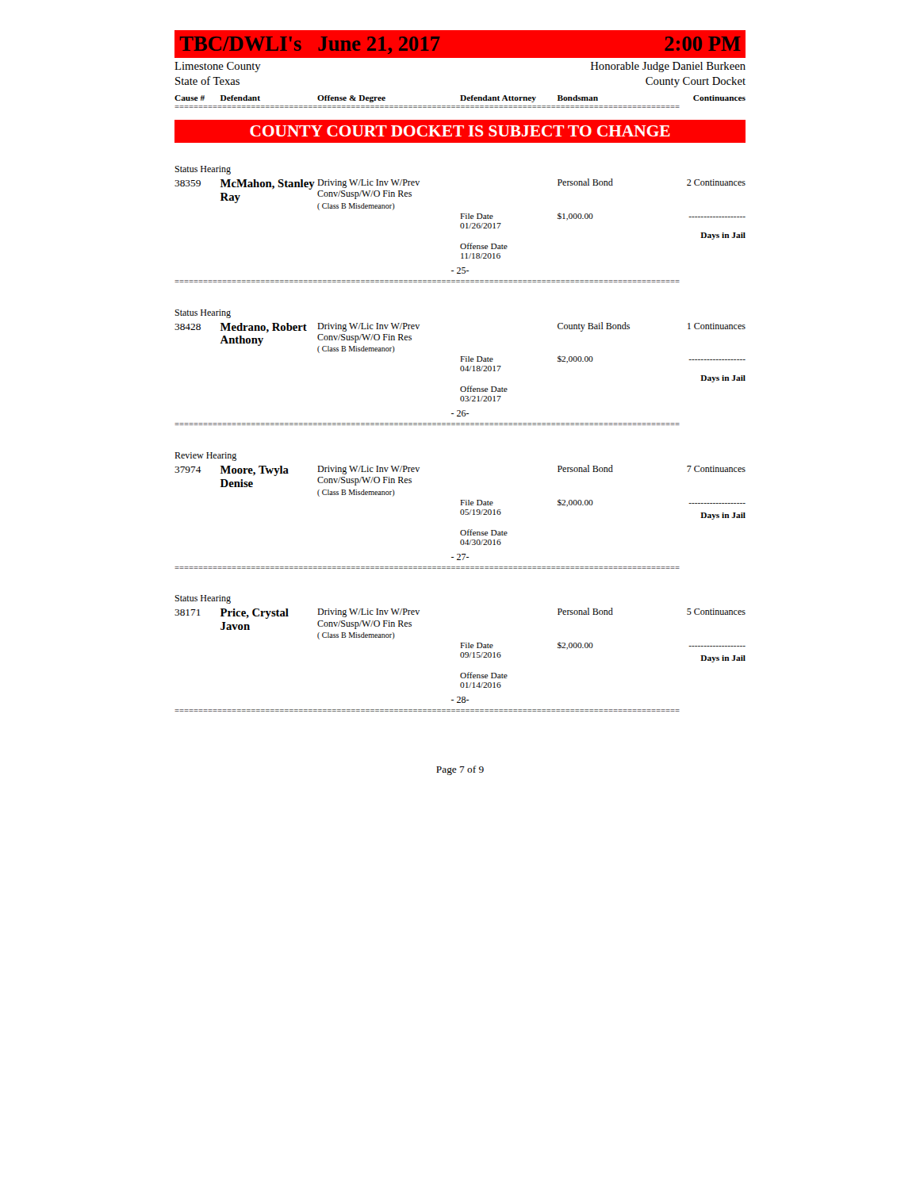TBC/DWLI's
June 21, 2017
2:00 PM
Limestone County
Honorable Judge Daniel Burkeen
State of Texas
County Court Docket
Cause #
Defendant
Offense & Degree
Defendant Attorney
Bondsman
Continuances
==========================================================================================================
COUNTY COURT DOCKET IS SUBJECT TO CHANGE
Status Hearing
38359
McMahon, Stanley Ray
Driving W/Lic Inv W/Prev Conv/Susp/W/O Fin Res ( Class B Misdemeanor)
Personal Bond
2 Continuances
File Date
01/26/2017
$1,000.00
-------------------
Offense Date
11/18/2016
Days in Jail
- 25-
==========================================================================================================
Status Hearing
38428
Medrano, Robert Anthony
Driving W/Lic Inv W/Prev Conv/Susp/W/O Fin Res ( Class B Misdemeanor)
County Bail Bonds
1 Continuances
File Date
04/18/2017
$2,000.00
-------------------
Offense Date
03/21/2017
Days in Jail
- 26-
==========================================================================================================
Review Hearing
37974
Moore, Twyla Denise
Driving W/Lic Inv W/Prev Conv/Susp/W/O Fin Res ( Class B Misdemeanor)
Personal Bond
7 Continuances
File Date
05/19/2016
$2,000.00
-------------------
Offense Date
04/30/2016
Days in Jail
- 27-
==========================================================================================================
Status Hearing
38171
Price, Crystal Javon
Driving W/Lic Inv W/Prev Conv/Susp/W/O Fin Res ( Class B Misdemeanor)
Personal Bond
5 Continuances
File Date
09/15/2016
$2,000.00
-------------------
Offense Date
01/14/2016
Days in Jail
- 28-
==========================================================================================================
Page 7 of 9